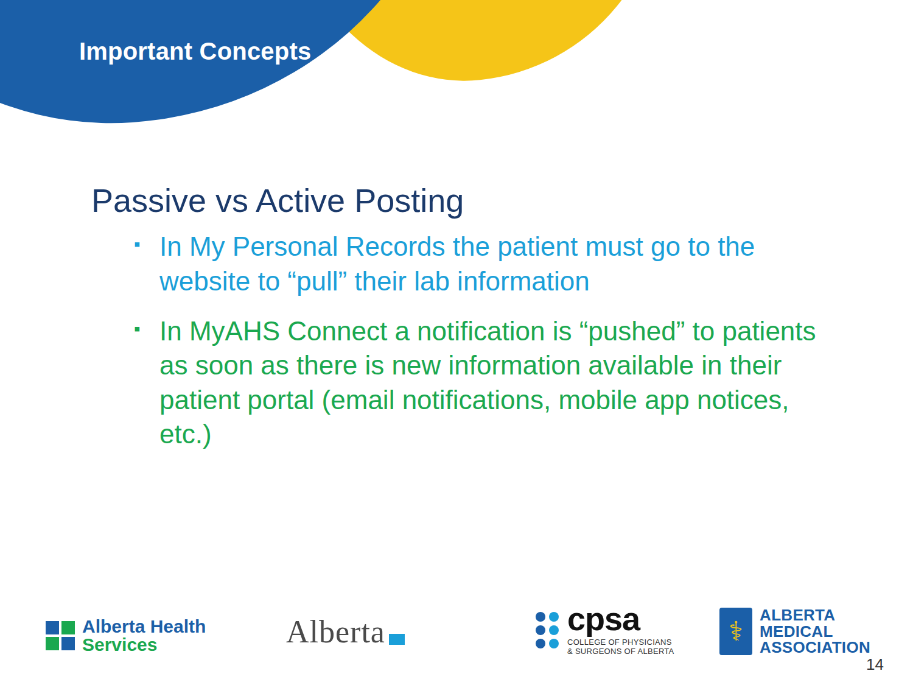Important Concepts
Passive vs Active Posting
In My Personal Records the patient must go to the website to “pull” their lab information
In MyAHS Connect a notification is “pushed” to patients as soon as there is new information available in their patient portal (email notifications, mobile app notices, etc.)
Alberta Health
Services
Alberta
cpsa
COLLEGE OF PHYSICIANS
& SURGEONS OF ALBERTA
⚕
ALBERTA
MEDICAL
ASSOCIATION
14